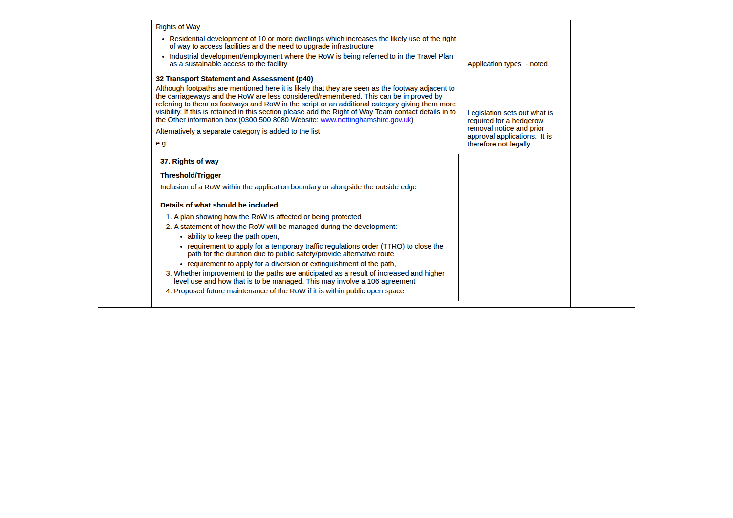| | Rights of Way Residential development of 10 or more dwellings which increases the likely use of the right of way to access facilities and the need to upgrade infrastructure Industrial development/employment where the RoW is being referred to in the Travel Plan as a sustainable access to the facility 32 Transport Statement and Assessment (p40) Although footpaths are mentioned here it is likely that they are seen as the footway adjacent to the carriageways and the RoW are less considered/remembered. This can be improved by referring to them as footways and RoW in the script or an additional category giving them more visibility. If this is retained in this section please add the Right of Way Team contact details in to the Other information box (0300 500 8080 Website: www.nottinghamshire.gov.uk ) Alternatively a separate category is added to the list e.g. / 37. Rights of way / / Threshold/Trigger Inclusion of a RoW within the application boundary or alongside the outside edge / / Details of what should be included A plan showing how the RoW is affected or being protected A statement of how the RoW will be managed during the development: ability to keep the path open, requirement to apply for a temporary traffic regulations order (TTRO) to close the path for the duration due to public safety/provide alternative route requirement to apply for a diversion or extinguishment of the path, Whether improvement to the paths are anticipated as a result of increased and higher level use and how that is to be managed. This may involve a 106 agreement Proposed future maintenance of the RoW if it is within public open space / | Application types - noted Legislation sets out what is required for a hedgerow removal notice and prior approval applications. It is therefore not legally | |